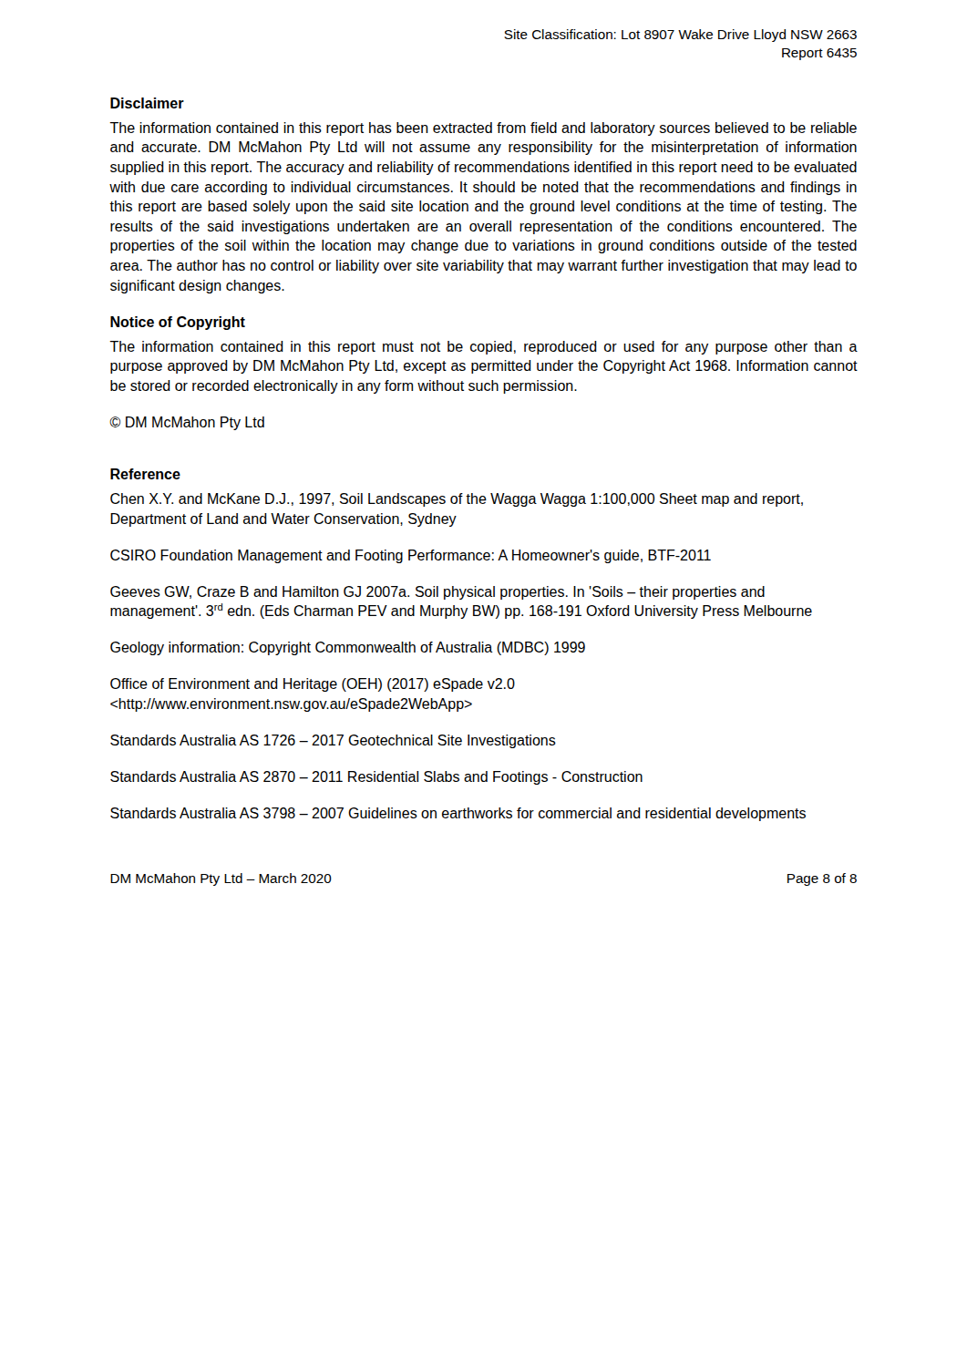Site Classification: Lot 8907 Wake Drive Lloyd NSW 2663
Report 6435
Disclaimer
The information contained in this report has been extracted from field and laboratory sources believed to be reliable and accurate. DM McMahon Pty Ltd will not assume any responsibility for the misinterpretation of information supplied in this report. The accuracy and reliability of recommendations identified in this report need to be evaluated with due care according to individual circumstances. It should be noted that the recommendations and findings in this report are based solely upon the said site location and the ground level conditions at the time of testing. The results of the said investigations undertaken are an overall representation of the conditions encountered. The properties of the soil within the location may change due to variations in ground conditions outside of the tested area. The author has no control or liability over site variability that may warrant further investigation that may lead to significant design changes.
Notice of Copyright
The information contained in this report must not be copied, reproduced or used for any purpose other than a purpose approved by DM McMahon Pty Ltd, except as permitted under the Copyright Act 1968. Information cannot be stored or recorded electronically in any form without such permission.
© DM McMahon Pty Ltd
Reference
Chen X.Y. and McKane D.J., 1997, Soil Landscapes of the Wagga Wagga 1:100,000 Sheet map and report, Department of Land and Water Conservation, Sydney
CSIRO Foundation Management and Footing Performance: A Homeowner's guide, BTF-2011
Geeves GW, Craze B and Hamilton GJ 2007a. Soil physical properties. In 'Soils – their properties and management'. 3rd edn. (Eds Charman PEV and Murphy BW) pp. 168-191 Oxford University Press Melbourne
Geology information: Copyright Commonwealth of Australia (MDBC) 1999
Office of Environment and Heritage (OEH) (2017) eSpade v2.0
<http://www.environment.nsw.gov.au/eSpade2WebApp>
Standards Australia AS 1726 – 2017 Geotechnical Site Investigations
Standards Australia AS 2870 – 2011 Residential Slabs and Footings - Construction
Standards Australia AS 3798 – 2007 Guidelines on earthworks for commercial and residential developments
DM McMahon Pty Ltd – March 2020 Page 8 of 8